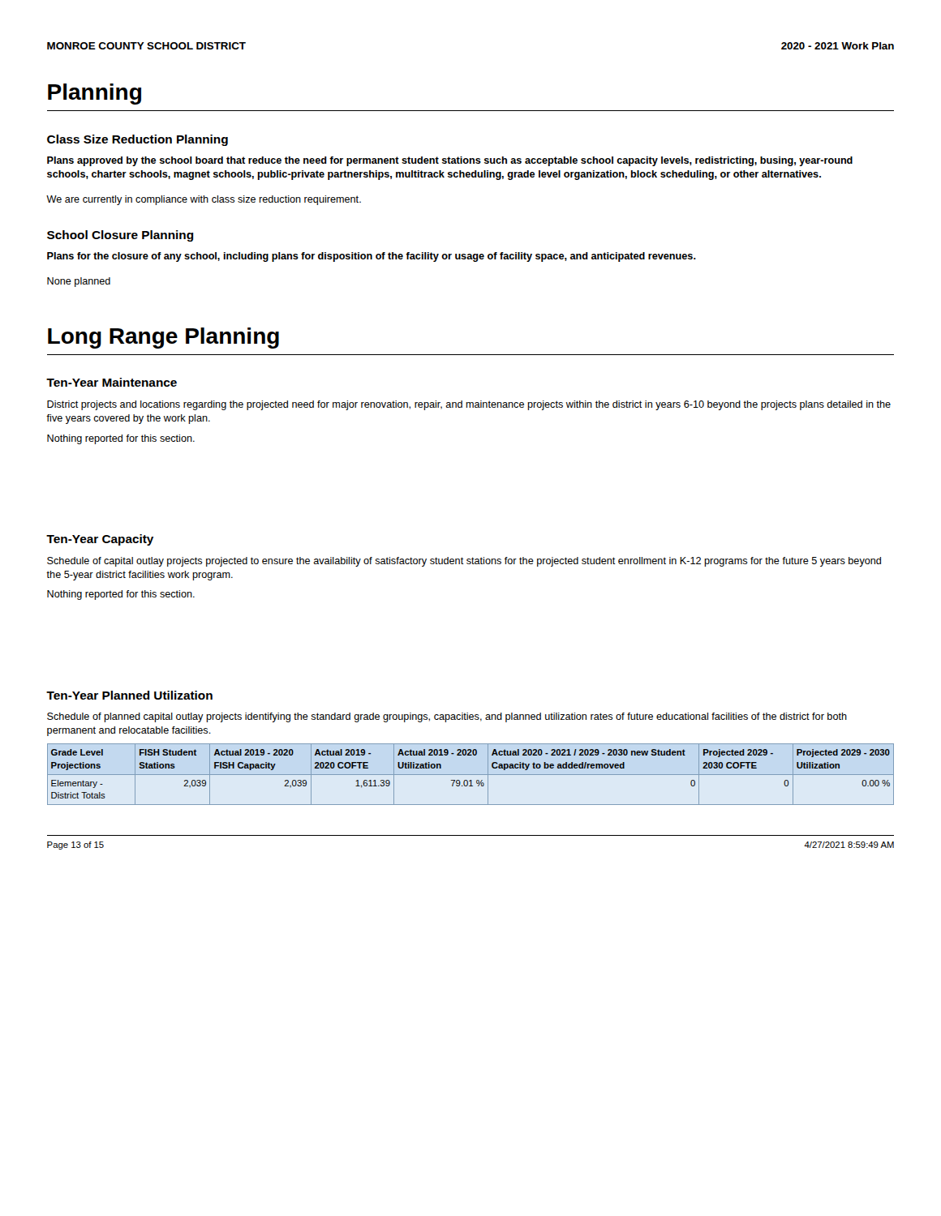MONROE COUNTY SCHOOL DISTRICT 2020 - 2021 Work Plan
Planning
Class Size Reduction Planning
Plans approved by the school board that reduce the need for permanent student stations such as acceptable school capacity levels, redistricting, busing, year-round schools, charter schools, magnet schools, public-private partnerships, multitrack scheduling, grade level organization, block scheduling, or other alternatives.
We are currently in compliance with class size reduction requirement.
School Closure Planning
Plans for the closure of any school, including plans for disposition of the facility or usage of facility space, and anticipated revenues.
None planned
Long Range Planning
Ten-Year Maintenance
District projects and locations regarding the projected need for major renovation, repair, and maintenance projects within the district in years 6-10 beyond the projects plans detailed in the five years covered by the work plan.
Nothing reported for this section.
Ten-Year Capacity
Schedule of capital outlay projects projected to ensure the availability of satisfactory student stations for the projected student enrollment in K-12 programs for the future 5 years beyond the 5-year district facilities work program.
Nothing reported for this section.
Ten-Year Planned Utilization
Schedule of planned capital outlay projects identifying the standard grade groupings, capacities, and planned utilization rates of future educational facilities of the district for both permanent and relocatable facilities.
| Grade Level Projections | FISH Student Stations | Actual 2019 - 2020 FISH Capacity | Actual 2019 - 2020 COFTE | Actual 2019 - 2020 Utilization | Actual 2020 - 2021 / 2029 - 2030 new Student Capacity to be added/removed | Projected 2029 - 2030 COFTE | Projected 2029 - 2030 Utilization |
| --- | --- | --- | --- | --- | --- | --- | --- |
| Elementary - District Totals | 2,039 | 2,039 | 1,611.39 | 79.01 % | 0 | 0 | 0.00 % |
Page 13 of 15 4/27/2021 8:59:49 AM